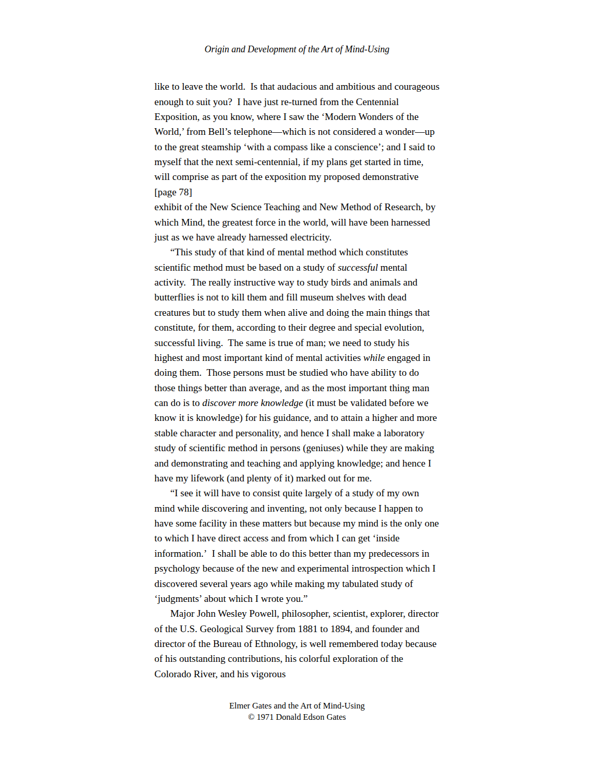Origin and Development of the Art of Mind-Using
like to leave the world. Is that audacious and ambitious and courageous enough to suit you? I have just re-turned from the Centennial Exposition, as you know, where I saw the ‘Modern Wonders of the World,’ from Bell’s telephone—which is not considered a wonder—up to the great steamship ‘with a compass like a conscience’; and I said to myself that the next semi-centennial, if my plans get started in time, will comprise as part of the exposition my proposed demonstrative
[page 78]
exhibit of the New Science Teaching and New Method of Research, by which Mind, the greatest force in the world, will have been harnessed just as we have already harnessed electricity.
“This study of that kind of mental method which constitutes scientific method must be based on a study of successful mental activity. The really instructive way to study birds and animals and butterflies is not to kill them and fill museum shelves with dead creatures but to study them when alive and doing the main things that constitute, for them, according to their degree and special evolution, successful living. The same is true of man; we need to study his highest and most important kind of mental activities while engaged in doing them. Those persons must be studied who have ability to do those things better than average, and as the most important thing man can do is to discover more knowledge (it must be validated before we know it is knowledge) for his guidance, and to attain a higher and more stable character and personality, and hence I shall make a laboratory study of scientific method in persons (geniuses) while they are making and demonstrating and teaching and applying knowledge; and hence I have my lifework (and plenty of it) marked out for me.
“I see it will have to consist quite largely of a study of my own mind while discovering and inventing, not only because I happen to have some facility in these matters but because my mind is the only one to which I have direct access and from which I can get ‘inside information.’ I shall be able to do this better than my predecessors in psychology because of the new and experimental introspection which I discovered several years ago while making my tabulated study of ‘judgments’ about which I wrote you.”
Major John Wesley Powell, philosopher, scientist, explorer, director of the U.S. Geological Survey from 1881 to 1894, and founder and director of the Bureau of Ethnology, is well remembered today because of his outstanding contributions, his colorful exploration of the Colorado River, and his vigorous
Elmer Gates and the Art of Mind-Using
© 1971 Donald Edson Gates